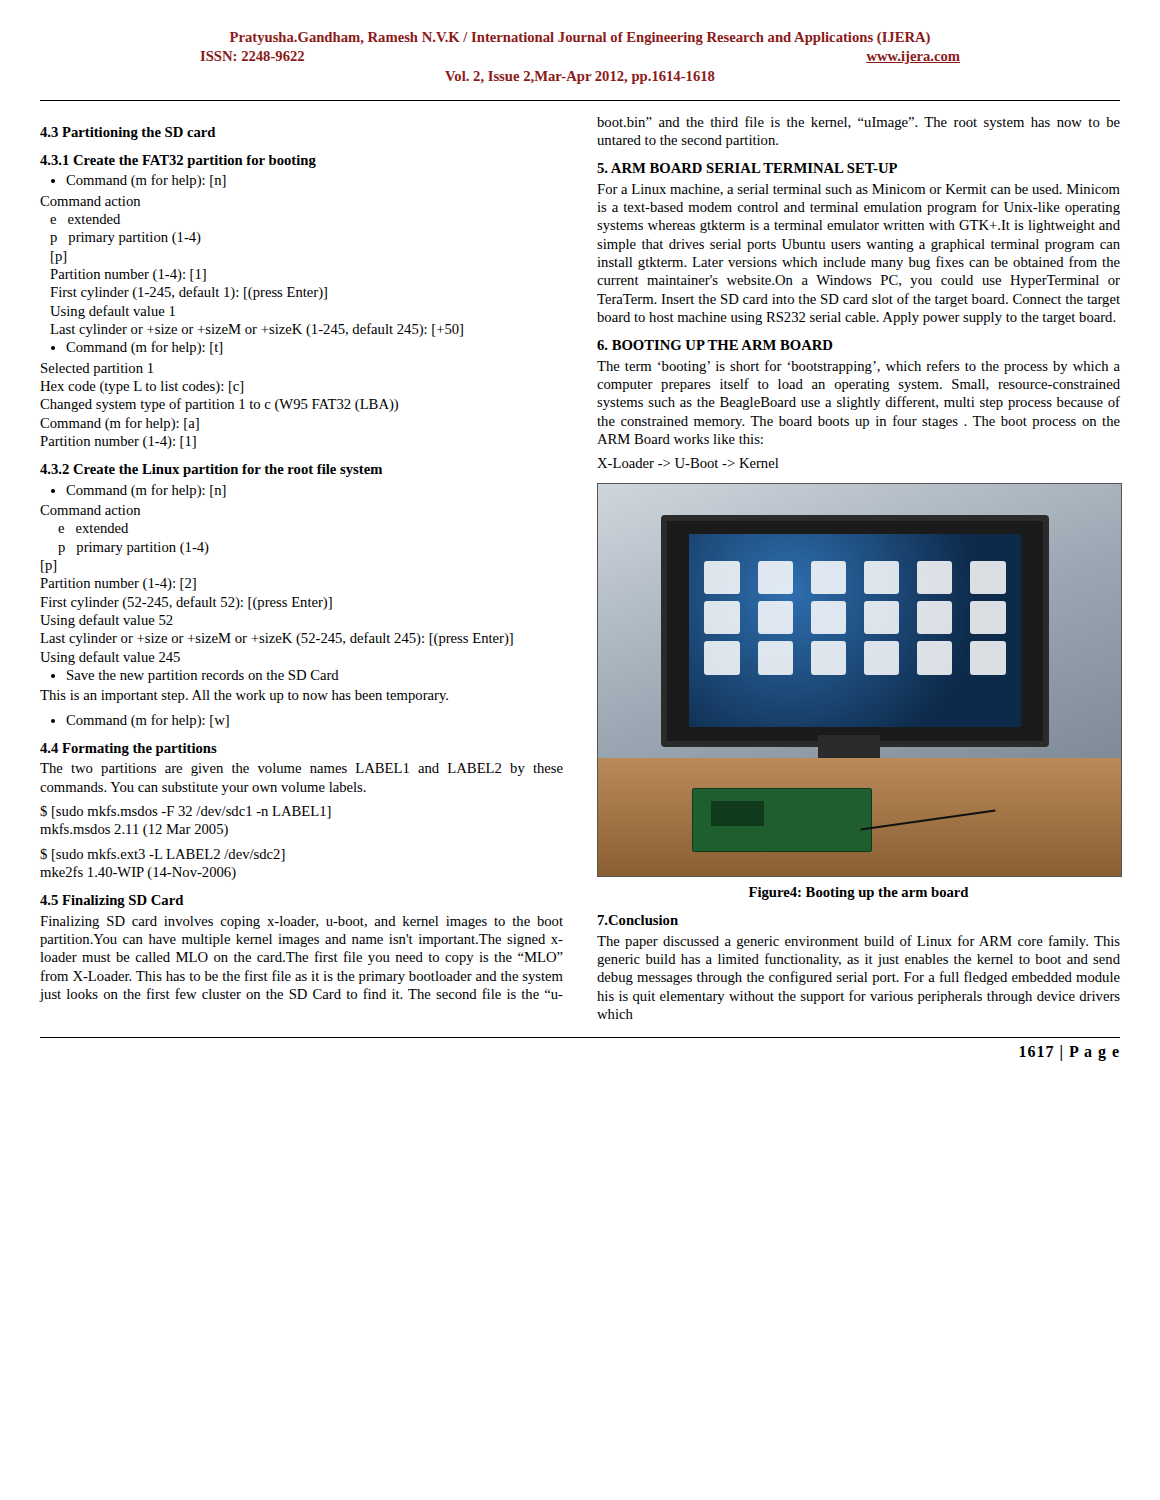Pratyusha.Gandham, Ramesh N.V.K / International Journal of Engineering Research and Applications (IJERA)
ISSN: 2248-9622 www.ijera.com
Vol. 2, Issue 2,Mar-Apr 2012, pp.1614-1618
4.3 Partitioning the SD card
4.3.1 Create the FAT32 partition for booting
Command (m for help): [n]
Command action
e extended
p primary partition (1-4)
[p]
Partition number (1-4): [1]
First cylinder (1-245, default 1): [(press Enter)]
Using default value 1
Last cylinder or +size or +sizeM or +sizeK (1-245, default 245): [+50]
Command (m for help): [t]
Selected partition 1
Hex code (type L to list codes): [c]
Changed system type of partition 1 to c (W95 FAT32 (LBA))
Command (m for help): [a]
Partition number (1-4): [1]
4.3.2 Create the Linux partition for the root file system
Command (m for help): [n]
Command action
e extended
p primary partition (1-4)
[p]
Partition number (1-4): [2]
First cylinder (52-245, default 52): [(press Enter)]
Using default value 52
Last cylinder or +size or +sizeM or +sizeK (52-245, default 245): [(press Enter)]
Using default value 245
Save the new partition records on the SD Card
This is an important step. All the work up to now has been temporary.
Command (m for help): [w]
4.4 Formating the partitions
The two partitions are given the volume names LABEL1 and LABEL2 by these commands. You can substitute your own volume labels.
$ [sudo mkfs.msdos -F 32 /dev/sdc1 -n LABEL1]
mkfs.msdos 2.11 (12 Mar 2005)
$ [sudo mkfs.ext3 -L LABEL2 /dev/sdc2]
mke2fs 1.40-WIP (14-Nov-2006)
4.5 Finalizing SD Card
Finalizing SD card involves coping x-loader, u-boot, and kernel images to the boot partition.You can have multiple kernel images and name isn't important.The signed x-loader must be called MLO on the card.The first file you need to copy is the “MLO” from X-Loader. This has to be the first file as it is the primary bootloader and the system just looks on the first few cluster on the SD Card to find it. The second file is the “u-boot.bin” and the third file is the kernel, “uImage”. The root system has now to be untared to the second partition.
5. ARM BOARD SERIAL TERMINAL SET-UP
For a Linux machine, a serial terminal such as Minicom or Kermit can be used. Minicom is a text-based modem control and terminal emulation program for Unix-like operating systems whereas gtkterm is a terminal emulator written with GTK+.It is lightweight and simple that drives serial ports Ubuntu users wanting a graphical terminal program can install gtkterm. Later versions which include many bug fixes can be obtained from the current maintainer's website.On a Windows PC, you could use HyperTerminal or TeraTerm. Insert the SD card into the SD card slot of the target board. Connect the target board to host machine using RS232 serial cable. Apply power supply to the target board.
6. BOOTING UP THE ARM BOARD
The term ‘booting’ is short for ‘bootstrapping’, which refers to the process by which a computer prepares itself to load an operating system. Small, resource-constrained systems such as the BeagleBoard use a slightly different, multi step process because of the constrained memory. The board boots up in four stages . The boot process on the ARM Board works like this:
X-Loader -> U-Boot -> Kernel
Figure4: Booting up the arm board
7.Conclusion
The paper discussed a generic environment build of Linux for ARM core family. This generic build has a limited functionality, as it just enables the kernel to boot and send debug messages through the configured serial port. For a full fledged embedded module his is quit elementary without the support for various peripherals through device drivers which
1617 | P a g e